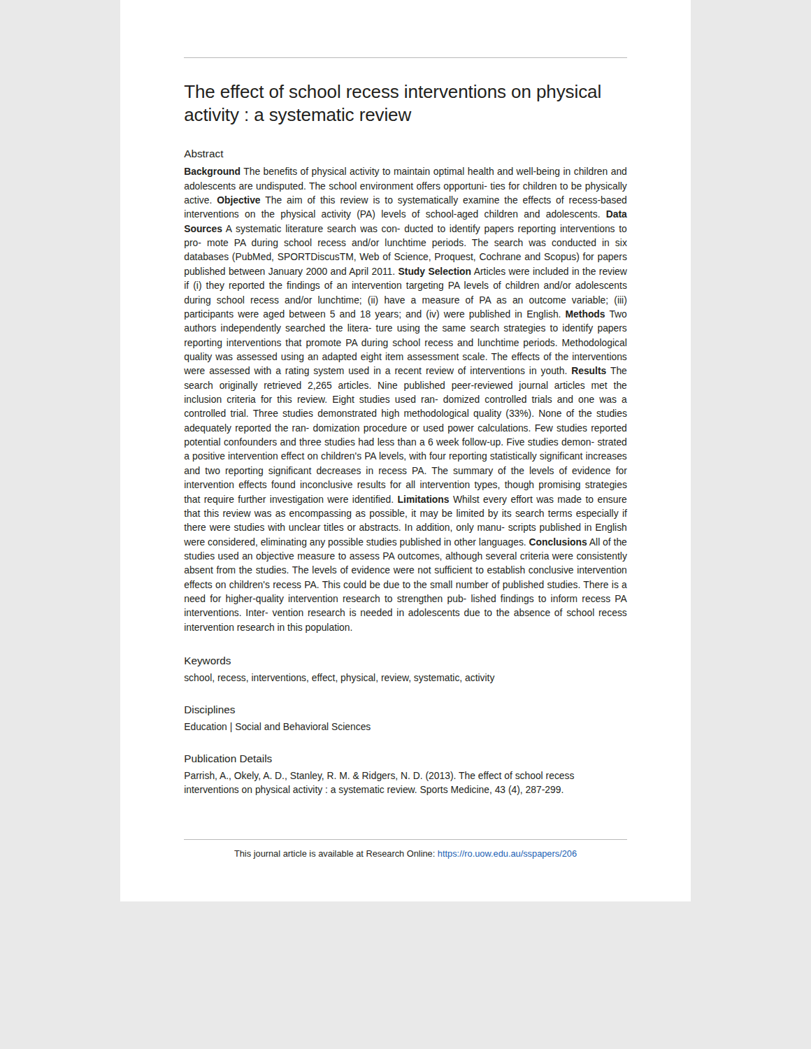The effect of school recess interventions on physical activity : a systematic review
Abstract
Background The benefits of physical activity to maintain optimal health and well-being in children and adolescents are undisputed. The school environment offers opportuni- ties for children to be physically active. Objective The aim of this review is to systematically examine the effects of recess-based interventions on the physical activity (PA) levels of school-aged children and adolescents. Data Sources A systematic literature search was con- ducted to identify papers reporting interventions to pro- mote PA during school recess and/or lunchtime periods. The search was conducted in six databases (PubMed, SPORTDiscusTM, Web of Science, Proquest, Cochrane and Scopus) for papers published between January 2000 and April 2011. Study Selection Articles were included in the review if (i) they reported the findings of an intervention targeting PA levels of children and/or adolescents during school recess and/or lunchtime; (ii) have a measure of PA as an outcome variable; (iii) participants were aged between 5 and 18 years; and (iv) were published in English. Methods Two authors independently searched the litera- ture using the same search strategies to identify papers reporting interventions that promote PA during school recess and lunchtime periods. Methodological quality was assessed using an adapted eight item assessment scale. The effects of the interventions were assessed with a rating system used in a recent review of interventions in youth. Results The search originally retrieved 2,265 articles. Nine published peer-reviewed journal articles met the inclusion criteria for this review. Eight studies used ran- domized controlled trials and one was a controlled trial. Three studies demonstrated high methodological quality (33%). None of the studies adequately reported the ran- domization procedure or used power calculations. Few studies reported potential confounders and three studies had less than a 6 week follow-up. Five studies demon- strated a positive intervention effect on children's PA levels, with four reporting statistically significant increases and two reporting significant decreases in recess PA. The summary of the levels of evidence for intervention effects found inconclusive results for all intervention types, though promising strategies that require further investigation were identified. Limitations Whilst every effort was made to ensure that this review was as encompassing as possible, it may be limited by its search terms especially if there were studies with unclear titles or abstracts. In addition, only manu- scripts published in English were considered, eliminating any possible studies published in other languages. Conclusions All of the studies used an objective measure to assess PA outcomes, although several criteria were consistently absent from the studies. The levels of evidence were not sufficient to establish conclusive intervention effects on children's recess PA. This could be due to the small number of published studies. There is a need for higher-quality intervention research to strengthen pub- lished findings to inform recess PA interventions. Inter- vention research is needed in adolescents due to the absence of school recess intervention research in this population.
Keywords
school, recess, interventions, effect, physical, review, systematic, activity
Disciplines
Education | Social and Behavioral Sciences
Publication Details
Parrish, A., Okely, A. D., Stanley, R. M. & Ridgers, N. D. (2013). The effect of school recess interventions on physical activity : a systematic review. Sports Medicine, 43 (4), 287-299.
This journal article is available at Research Online: https://ro.uow.edu.au/sspapers/206